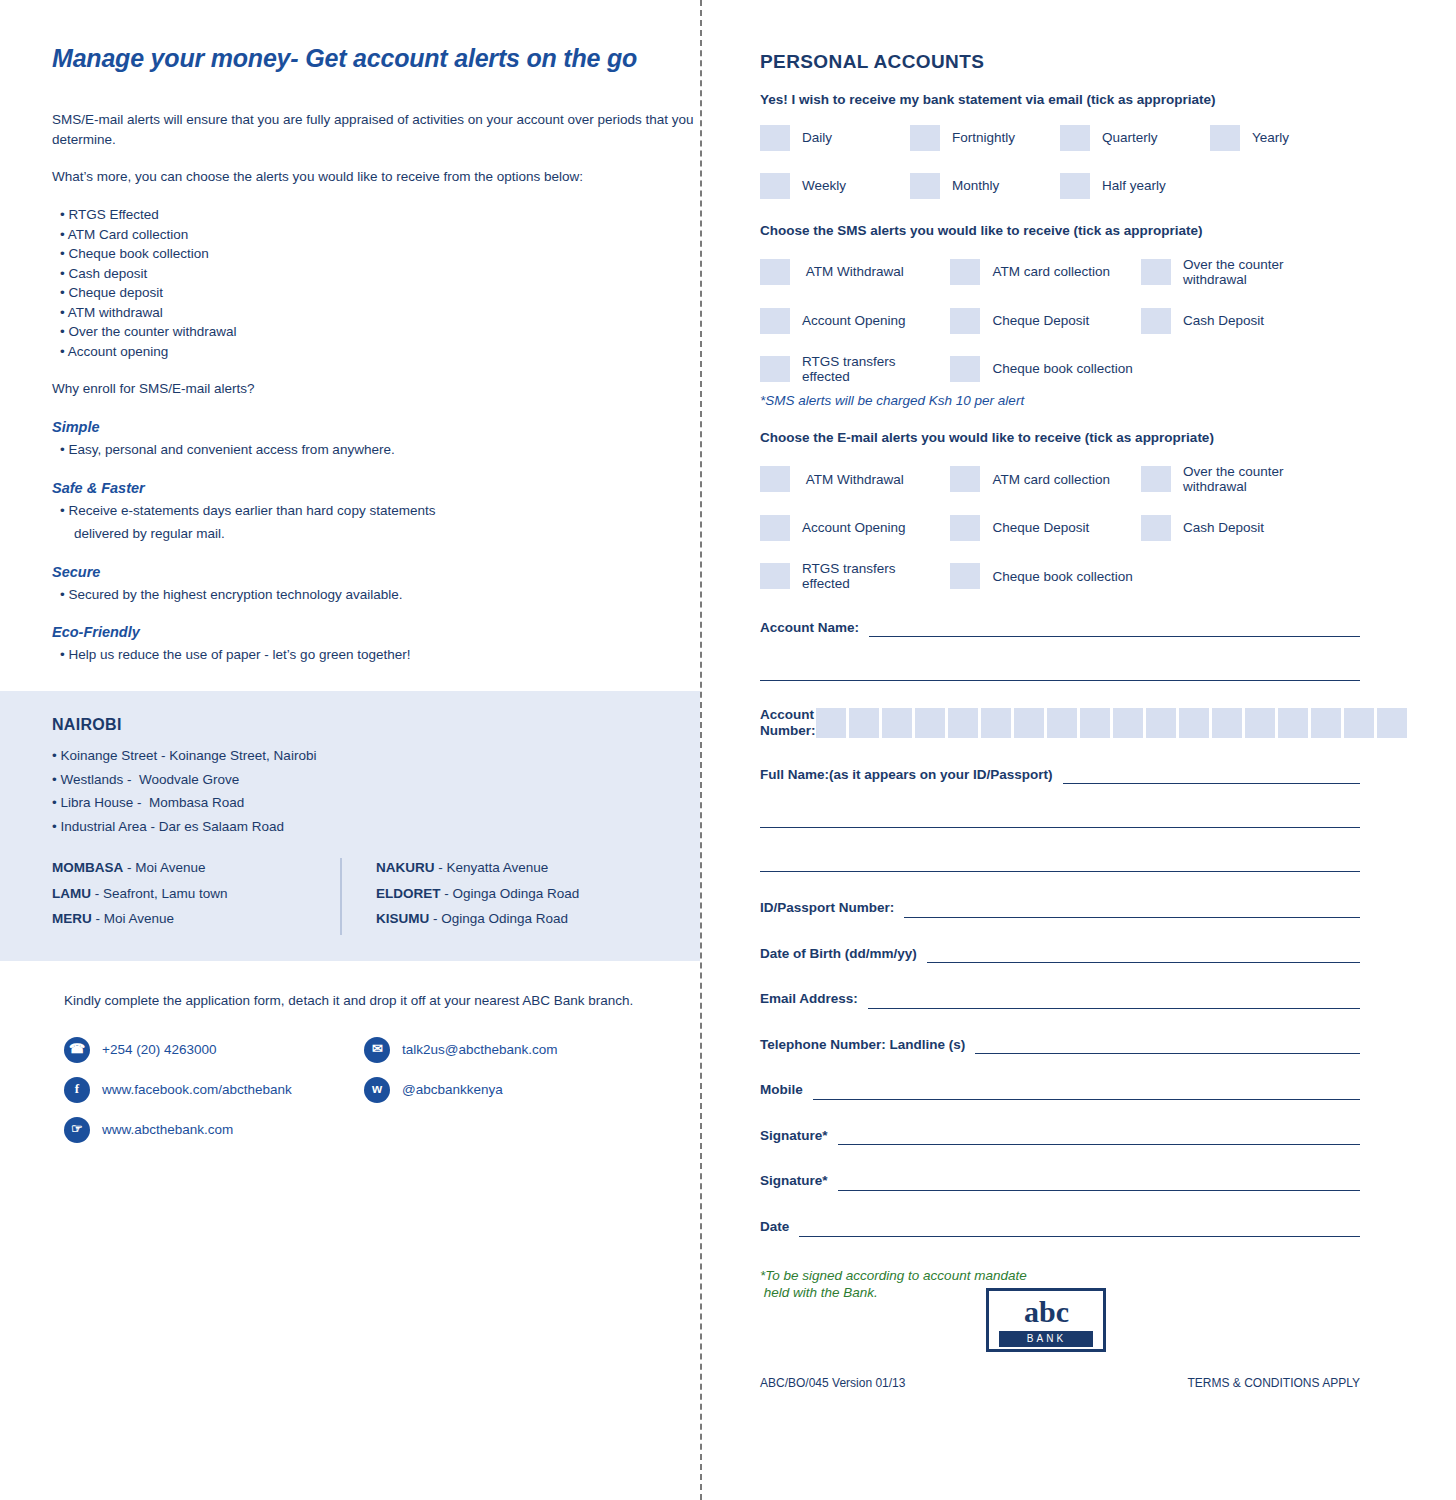Manage your money- Get account alerts on the go
SMS/E-mail alerts will ensure that you are fully appraised of activities on your account over periods that you determine.
What’s more, you can choose the alerts you would like to receive from the options below:
RTGS Effected
ATM Card collection
Cheque book collection
Cash deposit
Cheque deposit
ATM withdrawal
Over the counter withdrawal
Account opening
Why enroll for SMS/E-mail alerts?
Simple
Easy, personal and convenient access from anywhere.
Safe & Faster
Receive e-statements days earlier than hard copy statements
delivered by regular mail.
Secure
Secured by the highest encryption technology available.
Eco-Friendly
Help us reduce the use of paper - let’s go green together!
NAIROBI
Koinange Street - Koinange Street, Nairobi
Westlands - Woodvale Grove
Libra House - Mombasa Road
Industrial Area - Dar es Salaam Road
MOMBASA - Moi Avenue
LAMU - Seafront, Lamu town
MERU - Moi Avenue
NAKURU - Kenyatta Avenue
ELDORET - Oginga Odinga Road
KISUMU - Oginga Odinga Road
Kindly complete the application form, detach it and drop it off at your nearest ABC Bank branch.
☎+254 (20) 4263000
✉talk2us@abcthebank.com
fwww.facebook.com/abcthebank
w@abcbankkenya
☞www.abcthebank.com
PERSONAL ACCOUNTS
Yes! I wish to receive my bank statement via email (tick as appropriate)
Daily
Fortnightly
Quarterly
Yearly
Weekly
Monthly
Half yearly
Choose the SMS alerts you would like to receive (tick as appropriate)
ATM Withdrawal
ATM card collection
Over the counter
withdrawal
Account Opening
Cheque Deposit
Cash Deposit
RTGS transfers
effected
Cheque book collection
*SMS alerts will be charged Ksh 10 per alert
Choose the E-mail alerts you would like to receive (tick as appropriate)
ATM Withdrawal
ATM card collection
Over the counter
withdrawal
Account Opening
Cheque Deposit
Cash Deposit
RTGS transfers
effected
Cheque book collection
Account Name:
Account
Number:
Full Name:(as it appears on your ID/Passport)
ID/Passport Number:
Date of Birth (dd/mm/yy)
Email Address:
Telephone Number: Landline (s)
Mobile
Signature*
Signature*
Date
*To be signed according to account mandate
held with the Bank.
ABC/BO/045 Version 01/13
abc
BANK
TERMS & CONDITIONS APPLY